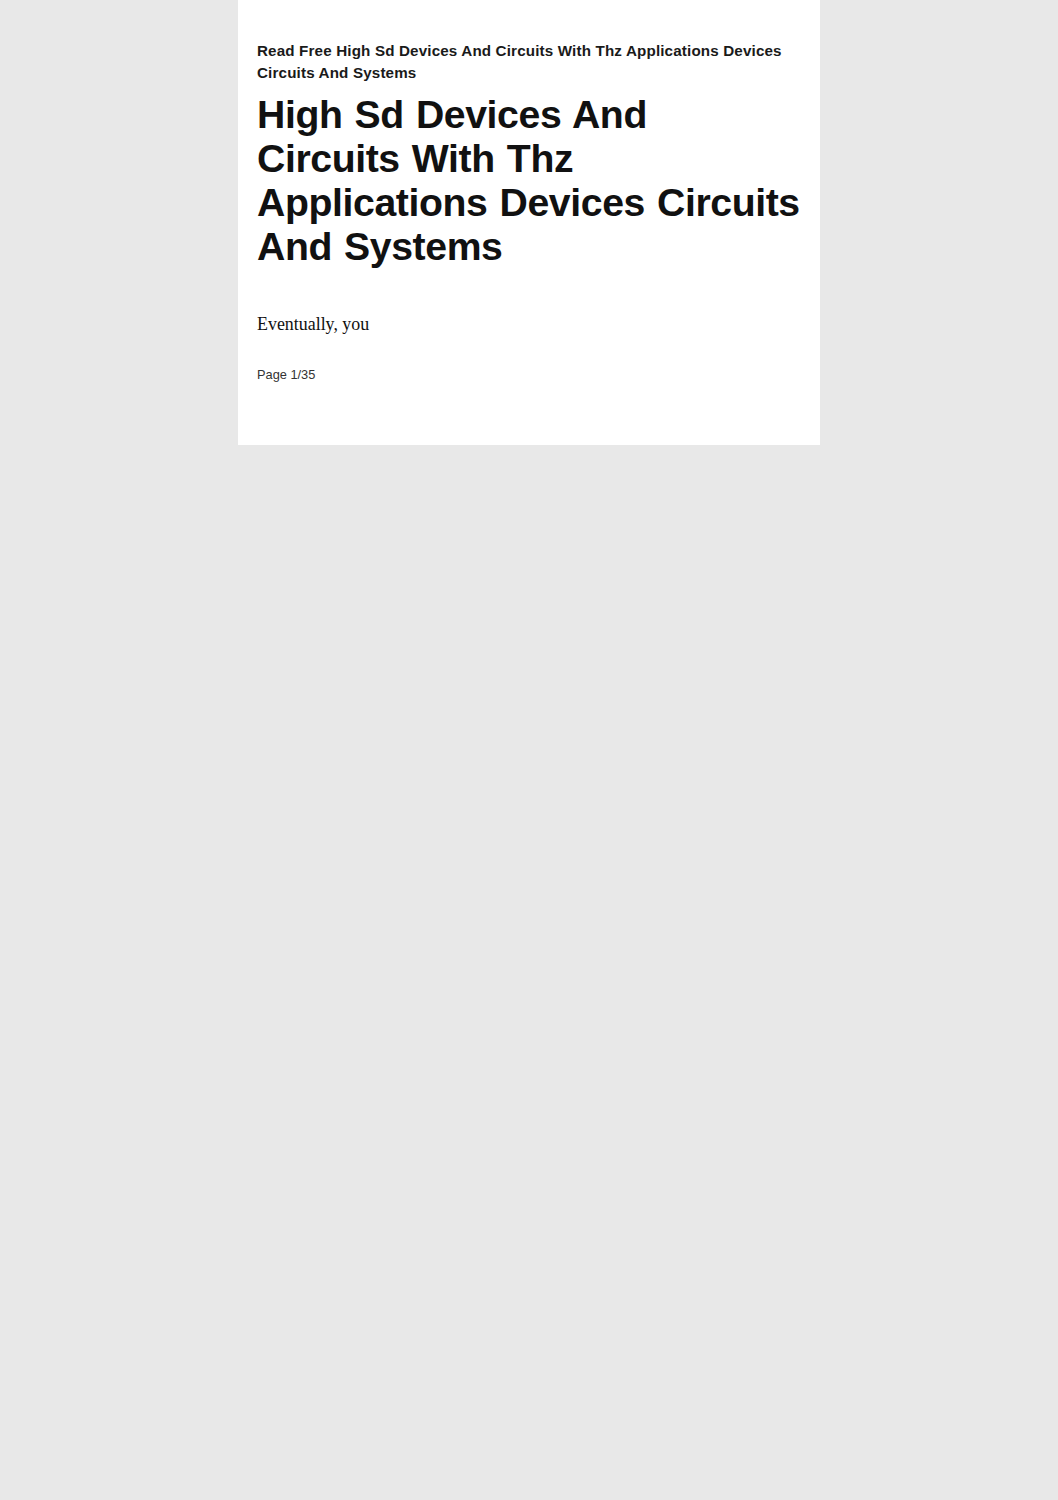Read Free High Sd Devices And Circuits With Thz Applications Devices Circuits And Systems
High Sd Devices And Circuits With Thz Applications Devices Circuits And Systems
Eventually, you
Page 1/35